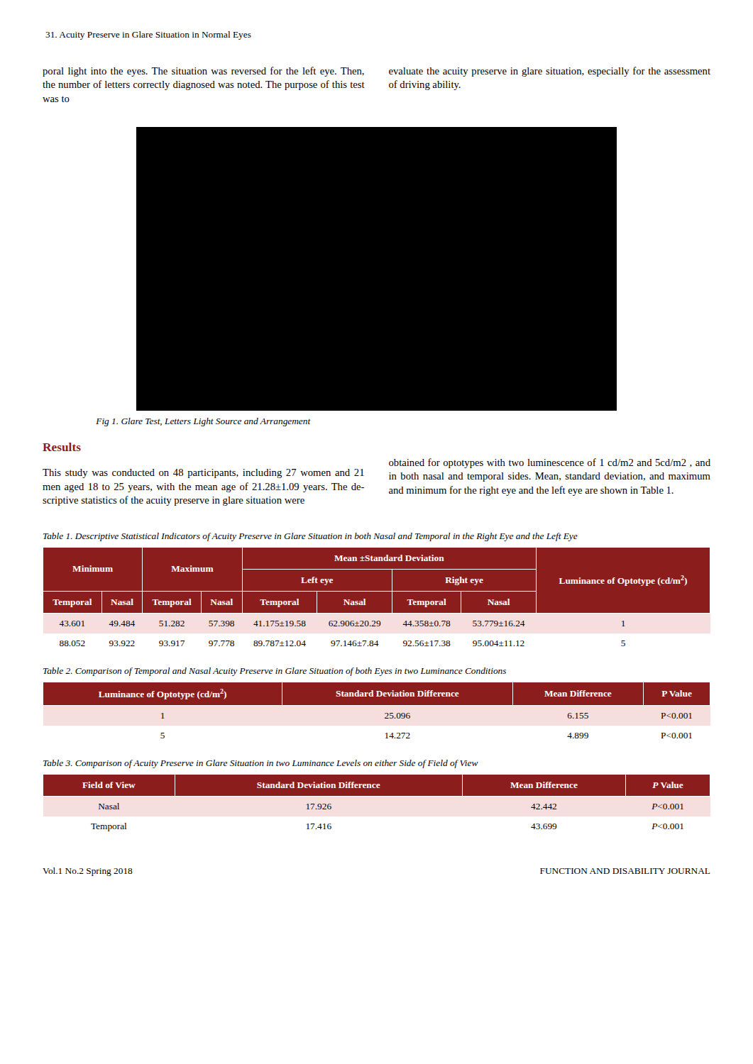31. Acuity Preserve in Glare Situation in Normal Eyes
poral light into the eyes. The situation was reversed for the left eye. Then, the number of letters correctly diagnosed was noted. The purpose of this test was to
evaluate the acuity preserve in glare situation, especially for the assessment of driving ability.
Fig 1. Glare Test, Letters Light Source and Arrangement
Results
This study was conducted on 48 participants, including 27 women and 21 men aged 18 to 25 years, with the mean age of 21.28±1.09 years. The descriptive statistics of the acuity preserve in glare situation were
obtained for optotypes with two luminescence of 1 cd/m2 and 5cd/m2 , and in both nasal and temporal sides. Mean, standard deviation, and maximum and minimum for the right eye and the left eye are shown in Table 1.
Table 1. Descriptive Statistical Indicators of Acuity Preserve in Glare Situation in both Nasal and Temporal in the Right Eye and the Left Eye
| Minimum | Maximum | Mean ±Standard Deviation | Luminance of Optotype (cd/m 2 ) |
| --- | --- | --- | --- |
| Left eye | Right eye |
| Temporal | Nasal | Temporal | Nasal | Temporal | Nasal | Temporal | Nasal |
| 43.601 | 49.484 | 51.282 | 57.398 | 41.175±19.58 | 62.906±20.29 | 44.358±0.78 | 53.779±16.24 | 1 |
| 88.052 | 93.922 | 93.917 | 97.778 | 89.787±12.04 | 97.146±7.84 | 92.56±17.38 | 95.004±11.12 | 5 |
Table 2. Comparison of Temporal and Nasal Acuity Preserve in Glare Situation of both Eyes in two Luminance Conditions
| Luminance of Optotype (cd/m 2 ) | Standard Deviation Difference | Mean Difference | P Value |
| --- | --- | --- | --- |
| 1 | 25.096 | 6.155 | P<0.001 |
| 5 | 14.272 | 4.899 | P<0.001 |
Table 3. Comparison of Acuity Preserve in Glare Situation in two Luminance Levels on either Side of Field of View
| Field of View | Standard Deviation Difference | Mean Difference | P Value |
| --- | --- | --- | --- |
| Nasal | 17.926 | 42.442 | P <0.001 |
| Temporal | 17.416 | 43.699 | P <0.001 |
Vol.1 No.2 Spring 2018
FUNCTION AND DISABILITY JOURNAL